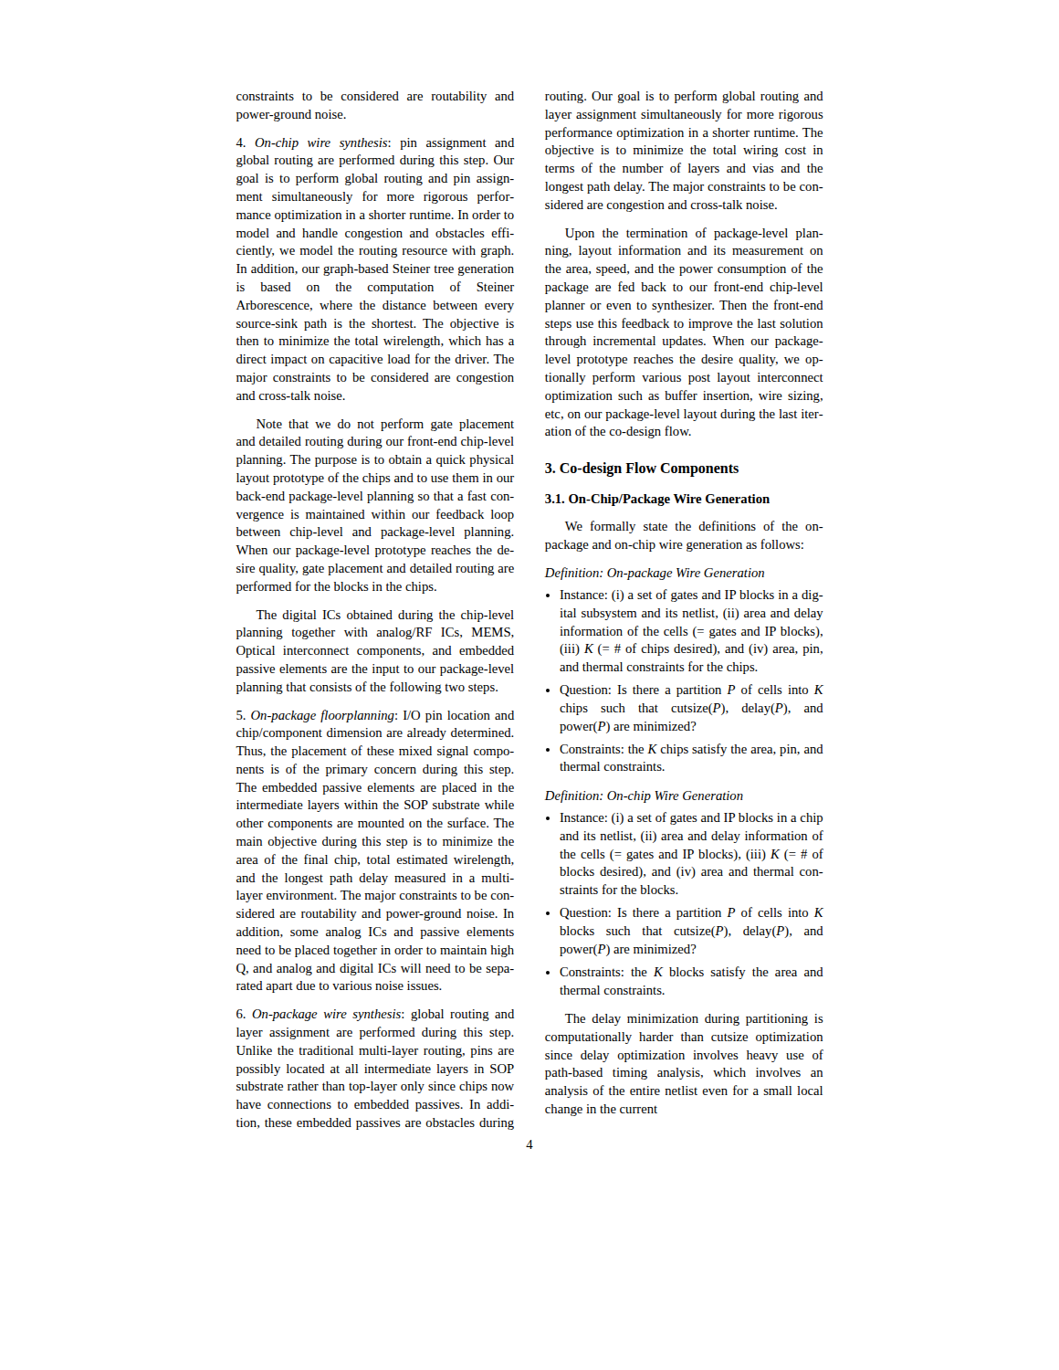constraints to be considered are routability and power-ground noise.
4. On-chip wire synthesis: pin assignment and global routing are performed during this step. Our goal is to perform global routing and pin assignment simultaneously for more rigorous performance optimization in a shorter runtime. In order to model and handle congestion and obstacles efficiently, we model the routing resource with graph. In addition, our graph-based Steiner tree generation is based on the computation of Steiner Arborescence, where the distance between every source-sink path is the shortest. The objective is then to minimize the total wirelength, which has a direct impact on capacitive load for the driver. The major constraints to be considered are congestion and cross-talk noise.
Note that we do not perform gate placement and detailed routing during our front-end chip-level planning. The purpose is to obtain a quick physical layout prototype of the chips and to use them in our back-end package-level planning so that a fast convergence is maintained within our feedback loop between chip-level and package-level planning. When our package-level prototype reaches the desire quality, gate placement and detailed routing are performed for the blocks in the chips.
The digital ICs obtained during the chip-level planning together with analog/RF ICs, MEMS, Optical interconnect components, and embedded passive elements are the input to our package-level planning that consists of the following two steps.
5. On-package floorplanning: I/O pin location and chip/component dimension are already determined. Thus, the placement of these mixed signal components is of the primary concern during this step. The embedded passive elements are placed in the intermediate layers within the SOP substrate while other components are mounted on the surface. The main objective during this step is to minimize the area of the final chip, total estimated wirelength, and the longest path delay measured in a multi-layer environment. The major constraints to be considered are routability and power-ground noise. In addition, some analog ICs and passive elements need to be placed together in order to maintain high Q, and analog and digital ICs will need to be separated apart due to various noise issues.
6. On-package wire synthesis: global routing and layer assignment are performed during this step. Unlike the traditional multi-layer routing, pins are possibly located at all intermediate layers in SOP substrate rather than top-layer only since chips now have connections to embedded passives. In addition, these embedded passives are obstacles during routing. Our goal is to perform global routing and layer assignment simultaneously for more rigorous performance optimization in a shorter runtime. The objective is to minimize the total wiring cost in terms of the number of layers and vias and the longest path delay. The major constraints to be considered are congestion and cross-talk noise.
Upon the termination of package-level planning, layout information and its measurement on the area, speed, and the power consumption of the package are fed back to our front-end chip-level planner or even to synthesizer. Then the front-end steps use this feedback to improve the last solution through incremental updates. When our package-level prototype reaches the desire quality, we optionally perform various post layout interconnect optimization such as buffer insertion, wire sizing, etc, on our package-level layout during the last iteration of the co-design flow.
3. Co-design Flow Components
3.1. On-Chip/Package Wire Generation
We formally state the definitions of the on-package and on-chip wire generation as follows:
Definition: On-package Wire Generation
Instance: (i) a set of gates and IP blocks in a digital subsystem and its netlist, (ii) area and delay information of the cells (= gates and IP blocks), (iii) K (= # of chips desired), and (iv) area, pin, and thermal constraints for the chips.
Question: Is there a partition P of cells into K chips such that cutsize(P), delay(P), and power(P) are minimized?
Constraints: the K chips satisfy the area, pin, and thermal constraints.
Definition: On-chip Wire Generation
Instance: (i) a set of gates and IP blocks in a chip and its netlist, (ii) area and delay information of the cells (= gates and IP blocks), (iii) K (= # of blocks desired), and (iv) area and thermal constraints for the blocks.
Question: Is there a partition P of cells into K blocks such that cutsize(P), delay(P), and power(P) are minimized?
Constraints: the K blocks satisfy the area and thermal constraints.
The delay minimization during partitioning is computationally harder than cutsize optimization since delay optimization involves heavy use of path-based timing analysis, which involves an analysis of the entire netlist even for a small local change in the current
4